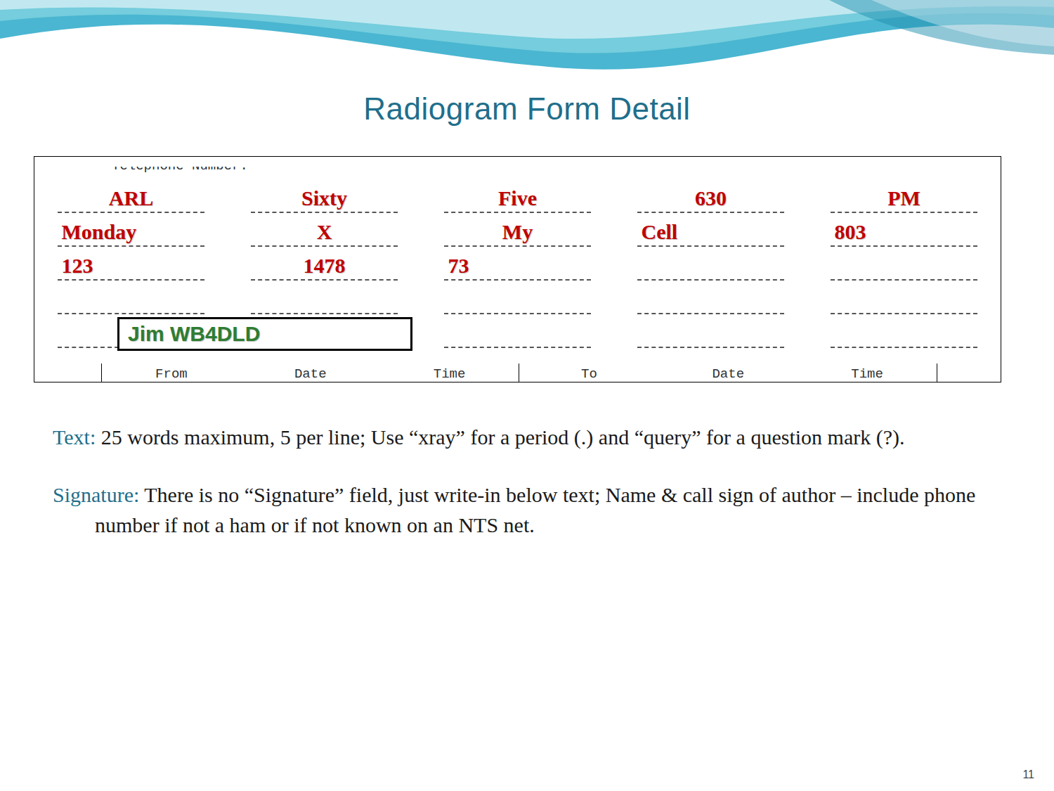Radiogram Form Detail
Telephone Number:
ARL
Sixty
Five
630
PM
Monday
X
My
Cell
803
123
1478
73
Jim WB4DLD
From
Date
Time
To
Date
Time
Text: 25 words maximum, 5 per line; Use “xray” for a period (.) and “query” for a question mark (?).
Signature: There is no “Signature” field, just write-in below text; Name & call sign of author – include phone number if not a ham or if not known on an NTS net.
11